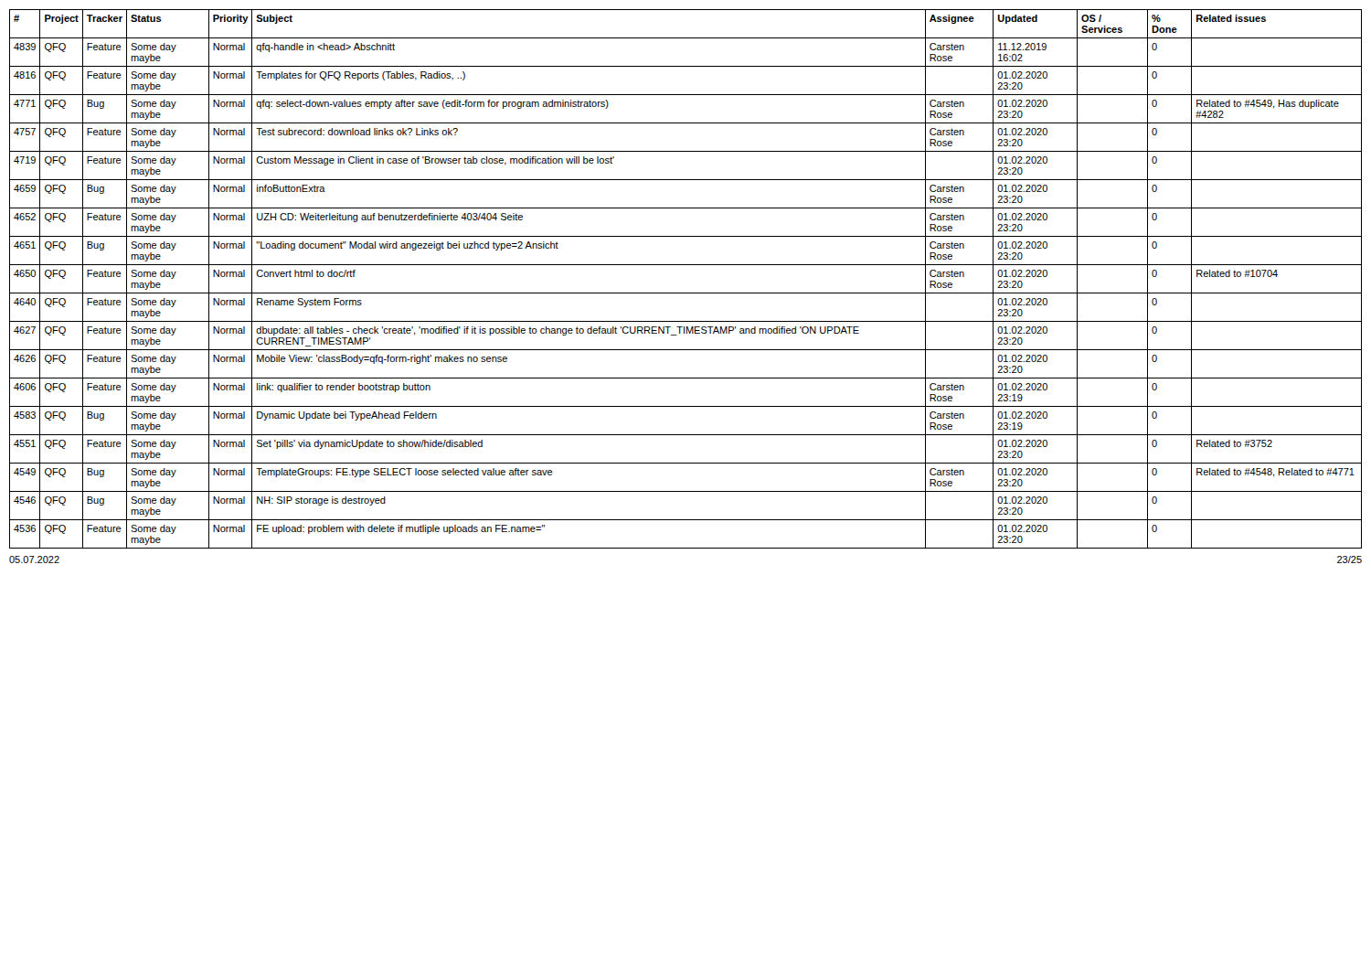| # | Project | Tracker | Status | Priority | Subject | Assignee | Updated | OS / Services | % Done | Related issues |
| --- | --- | --- | --- | --- | --- | --- | --- | --- | --- | --- |
| 4839 | QFQ | Feature | Some day maybe | Normal | qfq-handle in <head> Abschnitt | Carsten Rose | 11.12.2019 16:02 | | 0 | |
| 4816 | QFQ | Feature | Some day maybe | Normal | Templates for QFQ Reports (Tables, Radios, ..) | | 01.02.2020 23:20 | | 0 | |
| 4771 | QFQ | Bug | Some day maybe | Normal | qfq: select-down-values empty after save (edit-form for program administrators) | Carsten Rose | 01.02.2020 23:20 | | 0 | Related to #4549, Has duplicate #4282 |
| 4757 | QFQ | Feature | Some day maybe | Normal | Test subrecord: download links ok? Links ok? | Carsten Rose | 01.02.2020 23:20 | | 0 | |
| 4719 | QFQ | Feature | Some day maybe | Normal | Custom Message in Client in case of 'Browser tab close, modification will be lost' | | 01.02.2020 23:20 | | 0 | |
| 4659 | QFQ | Bug | Some day maybe | Normal | infoButtonExtra | Carsten Rose | 01.02.2020 23:20 | | 0 | |
| 4652 | QFQ | Feature | Some day maybe | Normal | UZH CD: Weiterleitung auf benutzerdefinierte 403/404 Seite | Carsten Rose | 01.02.2020 23:20 | | 0 | |
| 4651 | QFQ | Bug | Some day maybe | Normal | "Loading document" Modal wird angezeigt bei uzhcd type=2 Ansicht | Carsten Rose | 01.02.2020 23:20 | | 0 | |
| 4650 | QFQ | Feature | Some day maybe | Normal | Convert html to doc/rtf | Carsten Rose | 01.02.2020 23:20 | | 0 | Related to #10704 |
| 4640 | QFQ | Feature | Some day maybe | Normal | Rename System Forms | | 01.02.2020 23:20 | | 0 | |
| 4627 | QFQ | Feature | Some day maybe | Normal | dbupdate: all tables - check 'create', 'modified' if it is possible to change to default 'CURRENT_TIMESTAMP' and modified 'ON UPDATE CURRENT_TIMESTAMP' | | 01.02.2020 23:20 | | 0 | |
| 4626 | QFQ | Feature | Some day maybe | Normal | Mobile View: 'classBody=qfq-form-right' makes no sense | | 01.02.2020 23:20 | | 0 | |
| 4606 | QFQ | Feature | Some day maybe | Normal | link: qualifier to render bootstrap button | Carsten Rose | 01.02.2020 23:19 | | 0 | |
| 4583 | QFQ | Bug | Some day maybe | Normal | Dynamic Update bei TypeAhead Feldern | Carsten Rose | 01.02.2020 23:19 | | 0 | |
| 4551 | QFQ | Feature | Some day maybe | Normal | Set 'pills' via dynamicUpdate to show/hide/disabled | | 01.02.2020 23:20 | | 0 | Related to #3752 |
| 4549 | QFQ | Bug | Some day maybe | Normal | TemplateGroups: FE.type SELECT loose selected value after save | Carsten Rose | 01.02.2020 23:20 | | 0 | Related to #4548, Related to #4771 |
| 4546 | QFQ | Bug | Some day maybe | Normal | NH: SIP storage is destroyed | | 01.02.2020 23:20 | | 0 | |
| 4536 | QFQ | Feature | Some day maybe | Normal | FE upload: problem with delete if mutliple uploads an FE.name=" | | 01.02.2020 23:20 | | 0 | |
05.07.2022 23/25